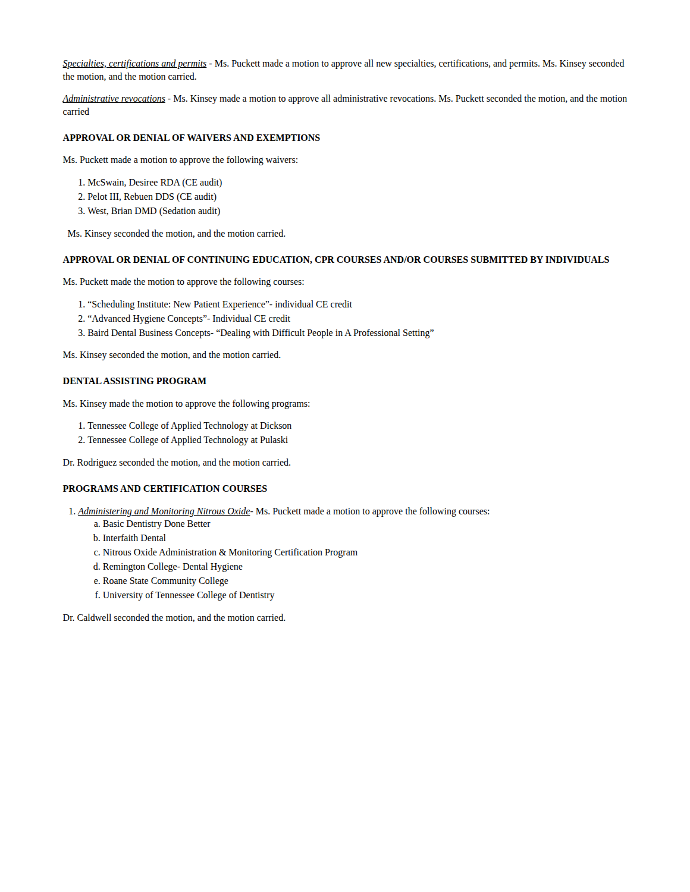Specialties, certifications and permits - Ms. Puckett made a motion to approve all new specialties, certifications, and permits. Ms. Kinsey seconded the motion, and the motion carried.
Administrative revocations - Ms. Kinsey made a motion to approve all administrative revocations. Ms. Puckett seconded the motion, and the motion carried
Approval or Denial of Waivers and Exemptions
Ms. Puckett made a motion to approve the following waivers:
McSwain, Desiree RDA (CE audit)
Pelot III, Rebuen DDS (CE audit)
West, Brian DMD (Sedation audit)
Ms. Kinsey seconded the motion, and the motion carried.
Approval or Denial of Continuing Education, CPR Courses and/or Courses Submitted by Individuals
Ms. Puckett made the motion to approve the following courses:
“Scheduling Institute: New Patient Experience”- individual CE credit
“Advanced Hygiene Concepts”- Individual CE credit
Baird Dental Business Concepts- “Dealing with Difficult People in A Professional Setting”
Ms. Kinsey seconded the motion, and the motion carried.
Dental Assisting Program
Ms. Kinsey made the motion to approve the following programs:
Tennessee College of Applied Technology at Dickson
Tennessee College of Applied Technology at Pulaski
Dr. Rodriguez seconded the motion, and the motion carried.
Programs and Certification Courses
Administering and Monitoring Nitrous Oxide- Ms. Puckett made a motion to approve the following courses:
Basic Dentistry Done Better
Interfaith Dental
Nitrous Oxide Administration & Monitoring Certification Program
Remington College- Dental Hygiene
Roane State Community College
University of Tennessee College of Dentistry
Dr. Caldwell seconded the motion, and the motion carried.